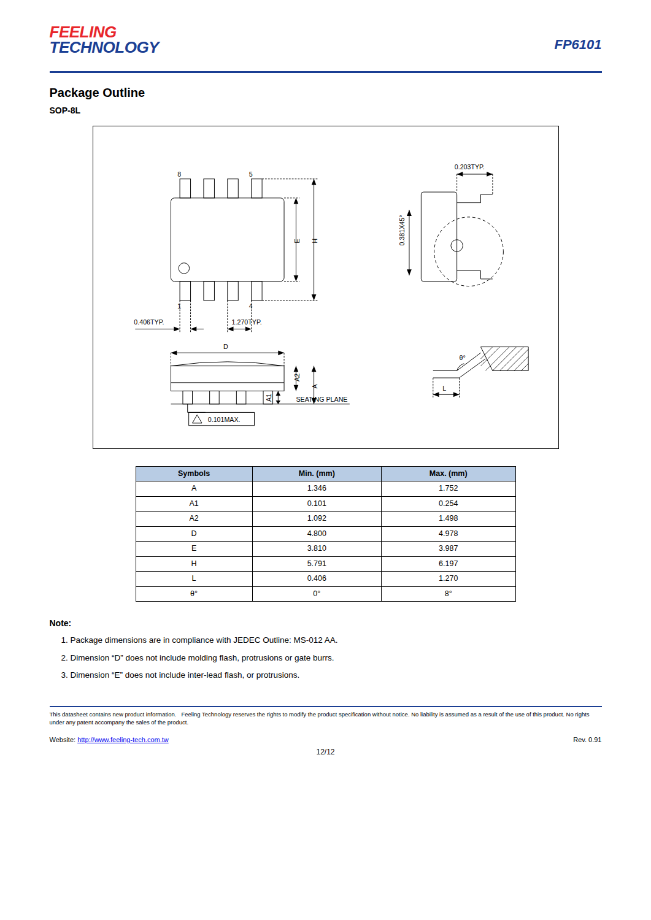FEELING
TECHNOLOGY
FP6101
Package Outline
SOP-8L
8 5 1 4 E H 0.406TYP. 1.270TYP. 0.203TYP. 0.381X45° D SEATING PLANE A2 A A1 0.101MAX. θ° L
| Symbols | Min. (mm) | Max. (mm) |
| --- | --- | --- |
| A | 1.346 | 1.752 |
| A1 | 0.101 | 0.254 |
| A2 | 1.092 | 1.498 |
| D | 4.800 | 4.978 |
| E | 3.810 | 3.987 |
| H | 5.791 | 6.197 |
| L | 0.406 | 1.270 |
| θ° | 0° | 8° |
Note:
Package dimensions are in compliance with JEDEC Outline: MS-012 AA.
Dimension “D” does not include molding flash, protrusions or gate burrs.
Dimension “E” does not include inter-lead flash, or protrusions.
This datasheet contains new product information. Feeling Technology reserves the rights to modify the product specification without notice. No liability is assumed as a result of the use of this product. No rights under any patent accompany the sales of the product.
Website: http://www.feeling-tech.com.tw Rev. 0.91
12/12